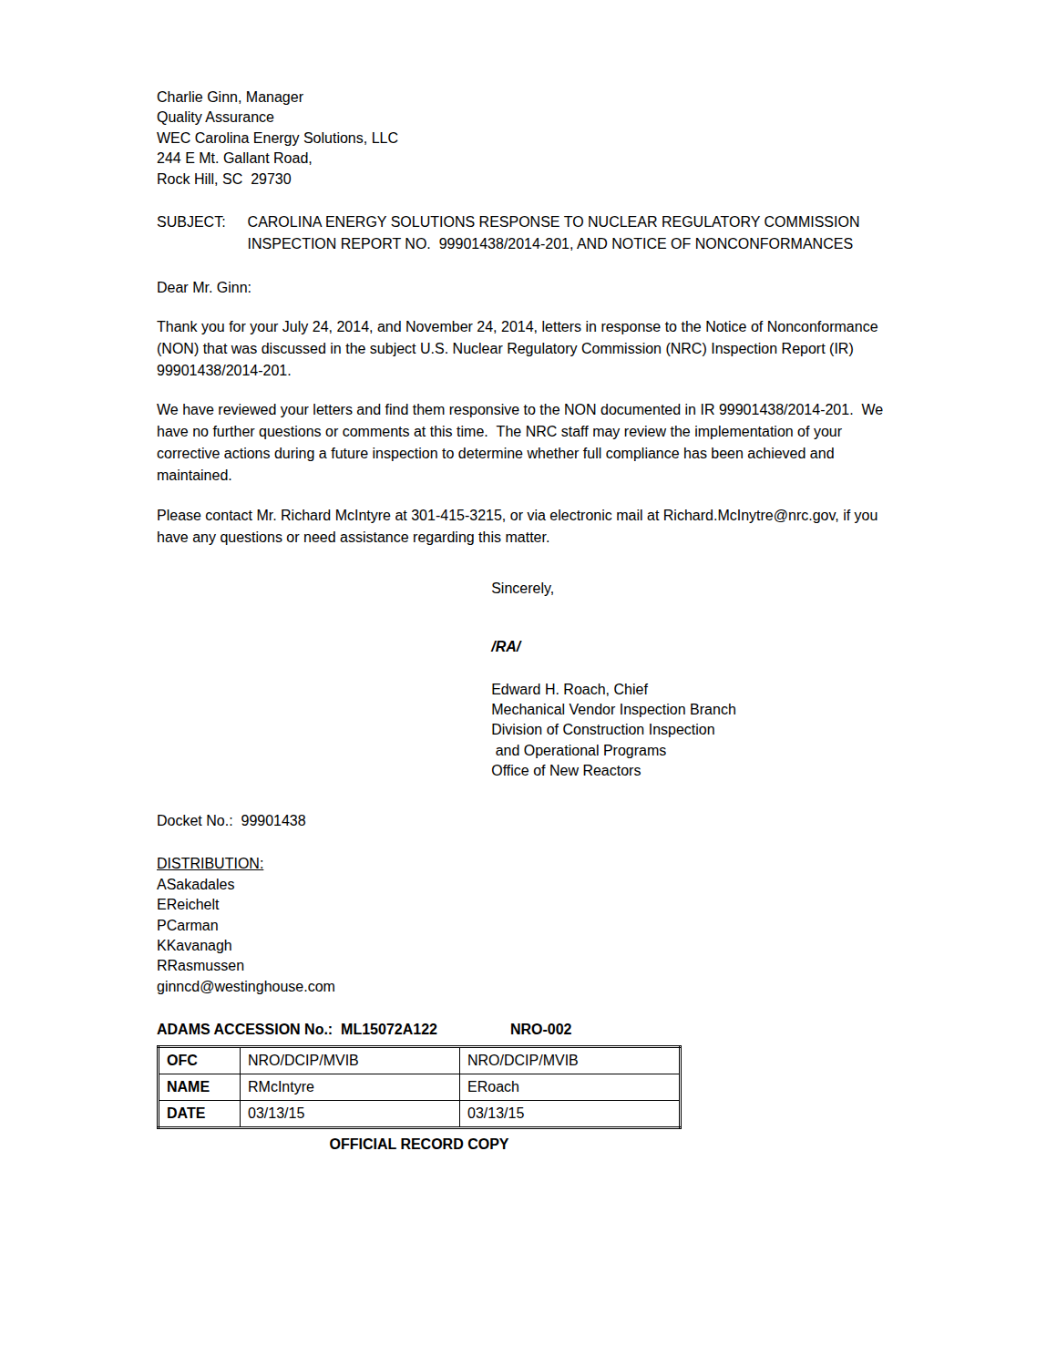Charlie Ginn, Manager
Quality Assurance
WEC Carolina Energy Solutions, LLC
244 E Mt. Gallant Road,
Rock Hill, SC 29730
SUBJECT:
CAROLINA ENERGY SOLUTIONS RESPONSE TO NUCLEAR REGULATORY COMMISSION INSPECTION REPORT NO. 99901438/2014-201, AND NOTICE OF NONCONFORMANCES
Dear Mr. Ginn:
Thank you for your July 24, 2014, and November 24, 2014, letters in response to the Notice of Nonconformance (NON) that was discussed in the subject U.S. Nuclear Regulatory Commission (NRC) Inspection Report (IR) 99901438/2014-201.
We have reviewed your letters and find them responsive to the NON documented in IR 99901438/2014-201. We have no further questions or comments at this time. The NRC staff may review the implementation of your corrective actions during a future inspection to determine whether full compliance has been achieved and maintained.
Please contact Mr. Richard McIntyre at 301-415-3215, or via electronic mail at Richard.McInytre@nrc.gov, if you have any questions or need assistance regarding this matter.
Sincerely,
/RA/
Edward H. Roach, Chief
Mechanical Vendor Inspection Branch
Division of Construction Inspection
and Operational Programs
Office of New Reactors
Docket No.: 99901438
DISTRIBUTION:
ASakadales
EReichelt
PCarman
KKavanagh
RRasmussen
ginncd@westinghouse.com
ADAMS ACCESSION No.: ML15072A122 NRO-002
| OFC | NRO/DCIP/MVIB | NRO/DCIP/MVIB |
| NAME | RMcIntyre | ERoach |
| DATE | 03/13/15 | 03/13/15 |
OFFICIAL RECORD COPY